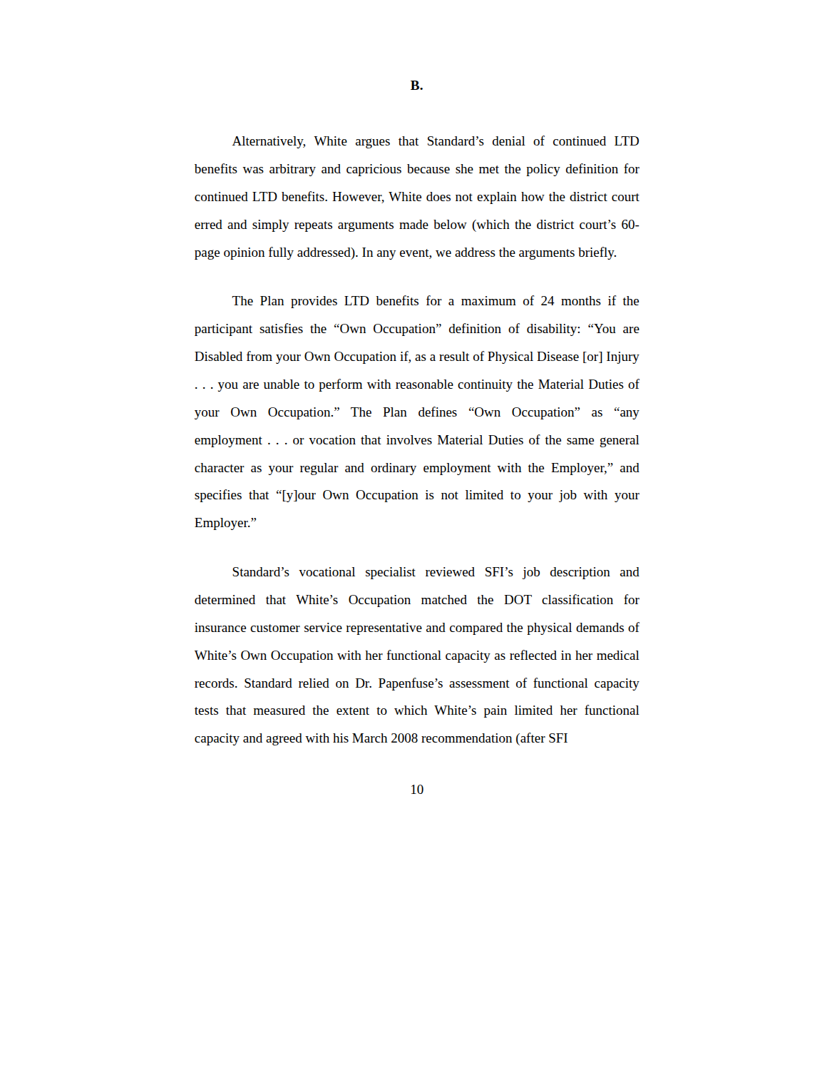B.
Alternatively, White argues that Standard’s denial of continued LTD benefits was arbitrary and capricious because she met the policy definition for continued LTD benefits. However, White does not explain how the district court erred and simply repeats arguments made below (which the district court’s 60-page opinion fully addressed). In any event, we address the arguments briefly.
The Plan provides LTD benefits for a maximum of 24 months if the participant satisfies the “Own Occupation” definition of disability: “You are Disabled from your Own Occupation if, as a result of Physical Disease [or] Injury . . . you are unable to perform with reasonable continuity the Material Duties of your Own Occupation.” The Plan defines “Own Occupation” as “any employment . . . or vocation that involves Material Duties of the same general character as your regular and ordinary employment with the Employer,” and specifies that “[y]our Own Occupation is not limited to your job with your Employer.”
Standard’s vocational specialist reviewed SFI’s job description and determined that White’s Occupation matched the DOT classification for insurance customer service representative and compared the physical demands of White’s Own Occupation with her functional capacity as reflected in her medical records. Standard relied on Dr. Papenfuse’s assessment of functional capacity tests that measured the extent to which White’s pain limited her functional capacity and agreed with his March 2008 recommendation (after SFI
10